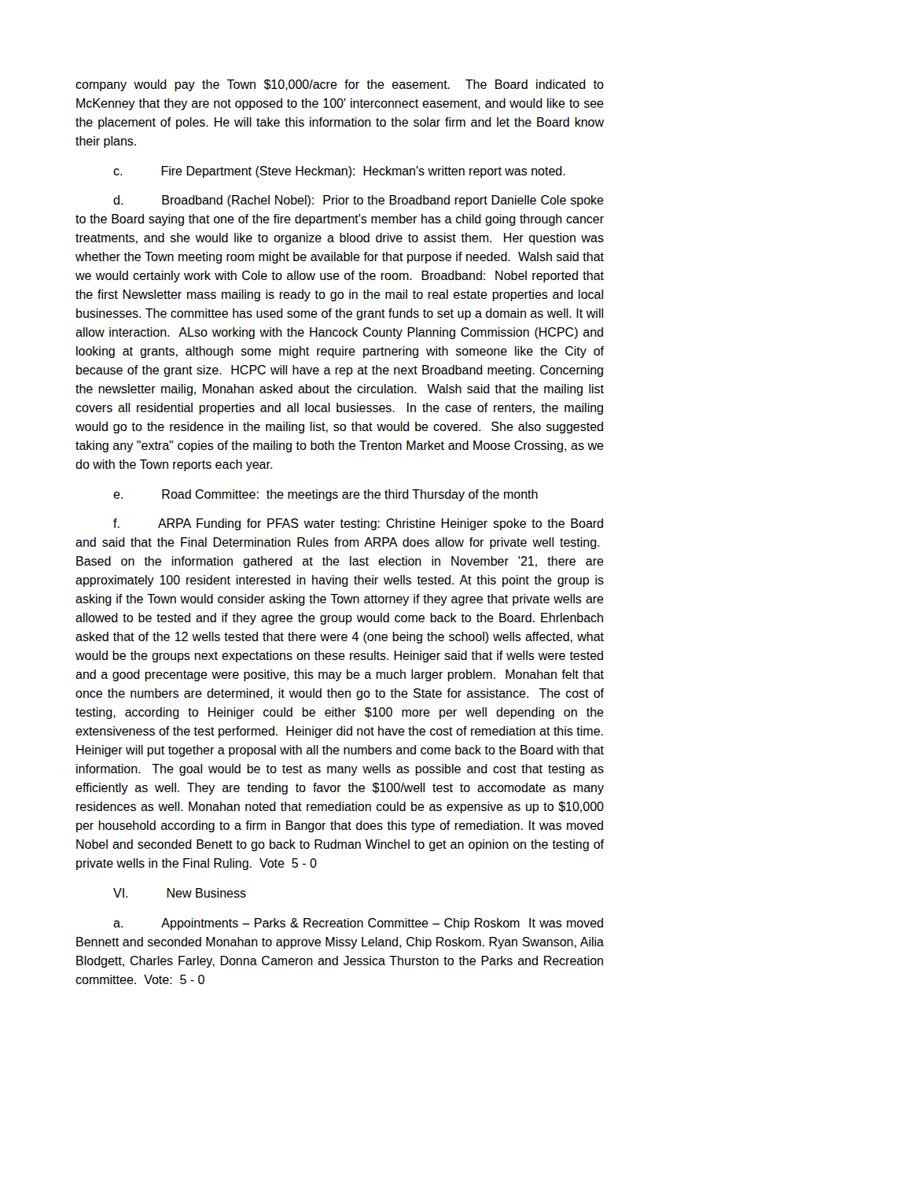company would pay the Town $10,000/acre for the easement. The Board indicated to McKenney that they are not opposed to the 100' interconnect easement, and would like to see the placement of poles. He will take this information to the solar firm and let the Board know their plans.
c. Fire Department (Steve Heckman): Heckman's written report was noted.
d. Broadband (Rachel Nobel): Prior to the Broadband report Danielle Cole spoke to the Board saying that one of the fire department's member has a child going through cancer treatments, and she would like to organize a blood drive to assist them. Her question was whether the Town meeting room might be available for that purpose if needed. Walsh said that we would certainly work with Cole to allow use of the room. Broadband: Nobel reported that the first Newsletter mass mailing is ready to go in the mail to real estate properties and local businesses. The committee has used some of the grant funds to set up a domain as well. It will allow interaction. ALso working with the Hancock County Planning Commission (HCPC) and looking at grants, although some might require partnering with someone like the City of because of the grant size. HCPC will have a rep at the next Broadband meeting. Concerning the newsletter mailig, Monahan asked about the circulation. Walsh said that the mailing list covers all residential properties and all local busiesses. In the case of renters, the mailing would go to the residence in the mailing list, so that would be covered. She also suggested taking any "extra" copies of the mailing to both the Trenton Market and Moose Crossing, as we do with the Town reports each year.
e. Road Committee: the meetings are the third Thursday of the month
f. ARPA Funding for PFAS water testing: Christine Heiniger spoke to the Board and said that the Final Determination Rules from ARPA does allow for private well testing. Based on the information gathered at the last election in November '21, there are approximately 100 resident interested in having their wells tested. At this point the group is asking if the Town would consider asking the Town attorney if they agree that private wells are allowed to be tested and if they agree the group would come back to the Board. Ehrlenbach asked that of the 12 wells tested that there were 4 (one being the school) wells affected, what would be the groups next expectations on these results. Heiniger said that if wells were tested and a good precentage were positive, this may be a much larger problem. Monahan felt that once the numbers are determined, it would then go to the State for assistance. The cost of testing, according to Heiniger could be either $100 more per well depending on the extensiveness of the test performed. Heiniger did not have the cost of remediation at this time. Heiniger will put together a proposal with all the numbers and come back to the Board with that information. The goal would be to test as many wells as possible and cost that testing as efficiently as well. They are tending to favor the $100/well test to accomodate as many residences as well. Monahan noted that remediation could be as expensive as up to $10,000 per household according to a firm in Bangor that does this type of remediation. It was moved Nobel and seconded Benett to go back to Rudman Winchel to get an opinion on the testing of private wells in the Final Ruling. Vote 5 - 0
VI. New Business
a. Appointments – Parks & Recreation Committee – Chip Roskom It was moved Bennett and seconded Monahan to approve Missy Leland, Chip Roskom. Ryan Swanson, Ailia Blodgett, Charles Farley, Donna Cameron and Jessica Thurston to the Parks and Recreation committee. Vote: 5 - 0